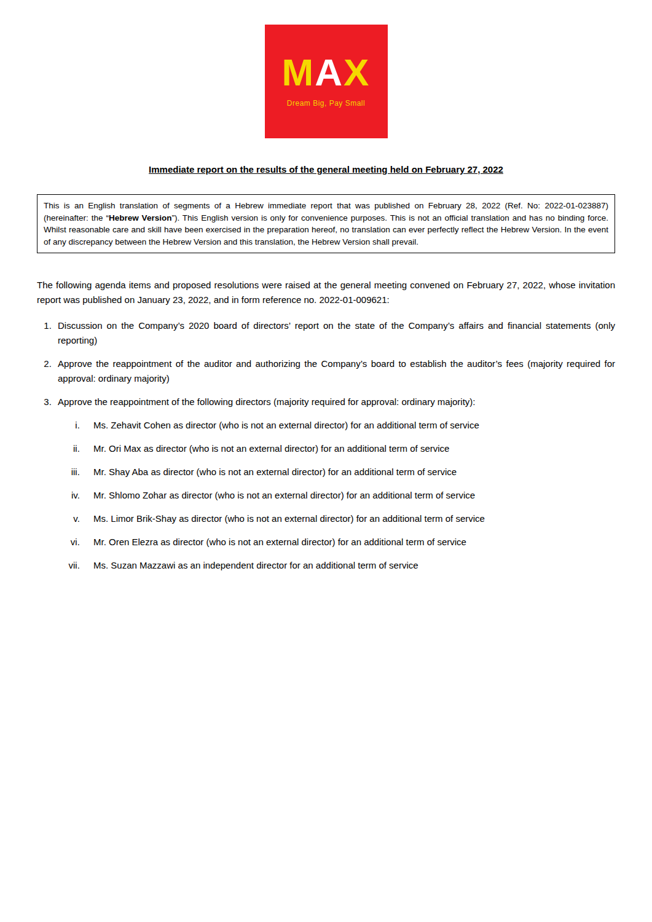MAX
Dream Big, Pay Small
Immediate report on the results of the general meeting held on February 27, 2022
This is an English translation of segments of a Hebrew immediate report that was published on February 28, 2022 (Ref. No: 2022-01-023887) (hereinafter: the “Hebrew Version”). This English version is only for convenience purposes. This is not an official translation and has no binding force. Whilst reasonable care and skill have been exercised in the preparation hereof, no translation can ever perfectly reflect the Hebrew Version. In the event of any discrepancy between the Hebrew Version and this translation, the Hebrew Version shall prevail.
The following agenda items and proposed resolutions were raised at the general meeting convened on February 27, 2022, whose invitation report was published on January 23, 2022, and in form reference no. 2022-01-009621:
Discussion on the Company’s 2020 board of directors’ report on the state of the Company’s affairs and financial statements (only reporting)
Approve the reappointment of the auditor and authorizing the Company’s board to establish the auditor’s fees (majority required for approval: ordinary majority)
Approve the reappointment of the following directors (majority required for approval: ordinary majority):
Ms. Zehavit Cohen as director (who is not an external director) for an additional term of service
Mr. Ori Max as director (who is not an external director) for an additional term of service
Mr. Shay Aba as director (who is not an external director) for an additional term of service
Mr. Shlomo Zohar as director (who is not an external director) for an additional term of service
Ms. Limor Brik-Shay as director (who is not an external director) for an additional term of service
Mr. Oren Elezra as director (who is not an external director) for an additional term of service
Ms. Suzan Mazzawi as an independent director for an additional term of service